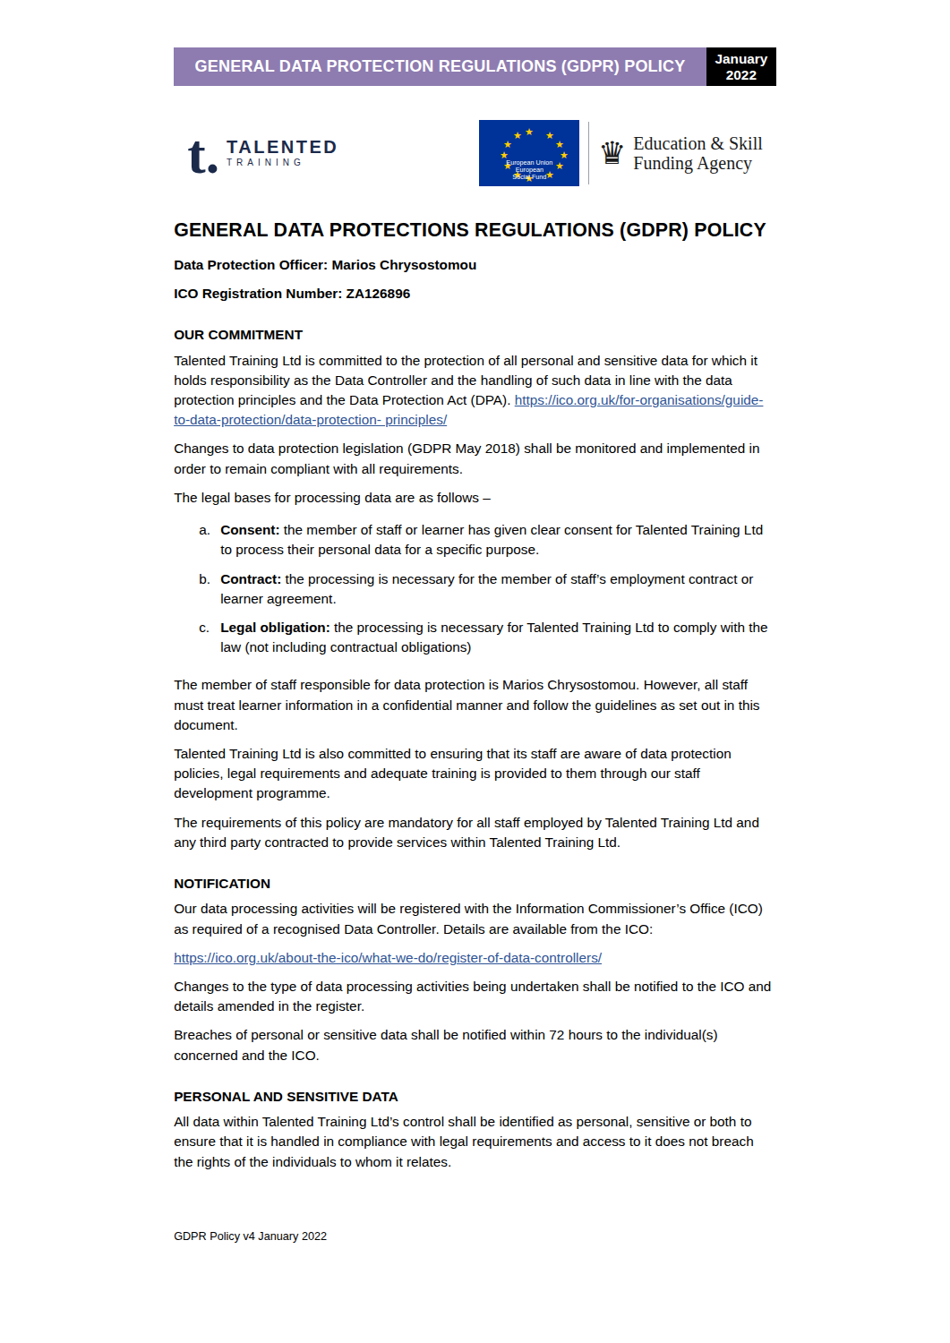General Data Protection Regulations (GDPR) Policy
January 2022
t.
TALENTED
TRAINING
★ ★ ★ ★ ★ ★ ★ ★ ★ ★ ★ ★
European Union
European
Social Fund
♛
Education & Skill
Funding Agency
GENERAL DATA PROTECTIONS REGULATIONS (GDPR) POLICY
Data Protection Officer: Marios Chrysostomou
ICO Registration Number: ZA126896
Our Commitment
Talented Training Ltd is committed to the protection of all personal and sensitive data for which it holds responsibility as the Data Controller and the handling of such data in line with the data protection principles and the Data Protection Act (DPA). https://ico.org.uk/for-organisations/guide-to-data-protection/data-protection- principles/
Changes to data protection legislation (GDPR May 2018) shall be monitored and implemented in order to remain compliant with all requirements.
The legal bases for processing data are as follows –
Consent: the member of staff or learner has given clear consent for Talented Training Ltd to process their personal data for a specific purpose.
Contract: the processing is necessary for the member of staff’s employment contract or learner agreement.
Legal obligation: the processing is necessary for Talented Training Ltd to comply with the law (not including contractual obligations)
The member of staff responsible for data protection is Marios Chrysostomou. However, all staff must treat learner information in a confidential manner and follow the guidelines as set out in this document.
Talented Training Ltd is also committed to ensuring that its staff are aware of data protection policies, legal requirements and adequate training is provided to them through our staff development programme.
The requirements of this policy are mandatory for all staff employed by Talented Training Ltd and any third party contracted to provide services within Talented Training Ltd.
Notification
Our data processing activities will be registered with the Information Commissioner’s Office (ICO) as required of a recognised Data Controller. Details are available from the ICO:
https://ico.org.uk/about-the-ico/what-we-do/register-of-data-controllers/
Changes to the type of data processing activities being undertaken shall be notified to the ICO and details amended in the register.
Breaches of personal or sensitive data shall be notified within 72 hours to the individual(s) concerned and the ICO.
Personal and Sensitive Data
All data within Talented Training Ltd’s control shall be identified as personal, sensitive or both to ensure that it is handled in compliance with legal requirements and access to it does not breach the rights of the individuals to whom it relates.
GDPR Policy v4 January 2022